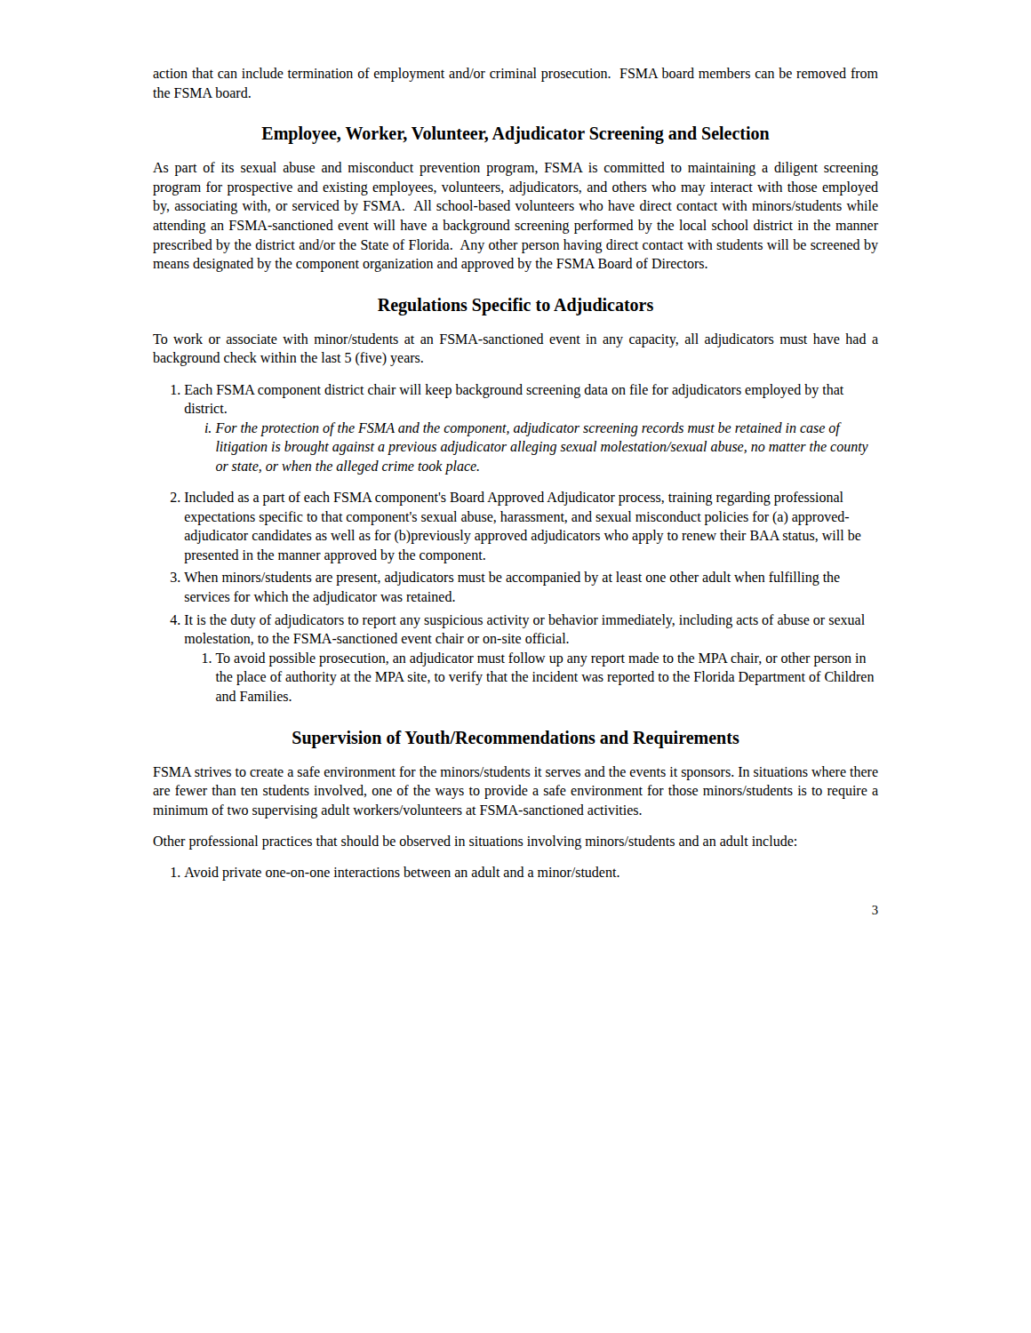action that can include termination of employment and/or criminal prosecution. FSMA board members can be removed from the FSMA board.
Employee, Worker, Volunteer, Adjudicator Screening and Selection
As part of its sexual abuse and misconduct prevention program, FSMA is committed to maintaining a diligent screening program for prospective and existing employees, volunteers, adjudicators, and others who may interact with those employed by, associating with, or serviced by FSMA. All school-based volunteers who have direct contact with minors/students while attending an FSMA-sanctioned event will have a background screening performed by the local school district in the manner prescribed by the district and/or the State of Florida. Any other person having direct contact with students will be screened by means designated by the component organization and approved by the FSMA Board of Directors.
Regulations Specific to Adjudicators
To work or associate with minor/students at an FSMA-sanctioned event in any capacity, all adjudicators must have had a background check within the last 5 (five) years.
Each FSMA component district chair will keep background screening data on file for adjudicators employed by that district.
For the protection of the FSMA and the component, adjudicator screening records must be retained in case of litigation is brought against a previous adjudicator alleging sexual molestation/sexual abuse, no matter the county or state, or when the alleged crime took place.
Included as a part of each FSMA component's Board Approved Adjudicator process, training regarding professional expectations specific to that component's sexual abuse, harassment, and sexual misconduct policies for (a) approved-adjudicator candidates as well as for (b)previously approved adjudicators who apply to renew their BAA status, will be presented in the manner approved by the component.
When minors/students are present, adjudicators must be accompanied by at least one other adult when fulfilling the services for which the adjudicator was retained.
It is the duty of adjudicators to report any suspicious activity or behavior immediately, including acts of abuse or sexual molestation, to the FSMA-sanctioned event chair or on-site official.
To avoid possible prosecution, an adjudicator must follow up any report made to the MPA chair, or other person in the place of authority at the MPA site, to verify that the incident was reported to the Florida Department of Children and Families.
Supervision of Youth/Recommendations and Requirements
FSMA strives to create a safe environment for the minors/students it serves and the events it sponsors. In situations where there are fewer than ten students involved, one of the ways to provide a safe environment for those minors/students is to require a minimum of two supervising adult workers/volunteers at FSMA-sanctioned activities.
Other professional practices that should be observed in situations involving minors/students and an adult include:
Avoid private one-on-one interactions between an adult and a minor/student.
3